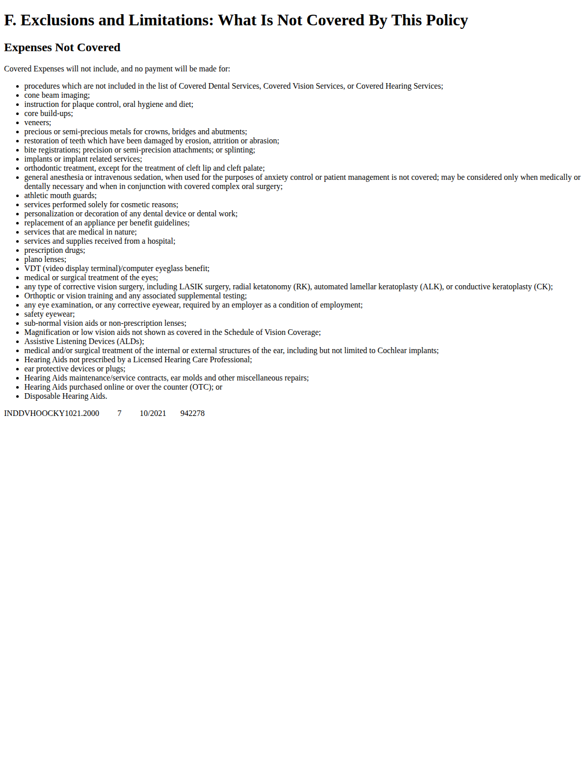F. Exclusions and Limitations: What Is Not Covered By This Policy
Expenses Not Covered
Covered Expenses will not include, and no payment will be made for:
procedures which are not included in the list of Covered Dental Services, Covered Vision Services, or Covered Hearing Services;
cone beam imaging;
instruction for plaque control, oral hygiene and diet;
core build-ups;
veneers;
precious or semi-precious metals for crowns, bridges and abutments;
restoration of teeth which have been damaged by erosion, attrition or abrasion;
bite registrations; precision or semi-precision attachments; or splinting;
implants or implant related services;
orthodontic treatment, except for the treatment of cleft lip and cleft palate;
general anesthesia or intravenous sedation, when used for the purposes of anxiety control or patient management is not covered; may be considered only when medically or dentally necessary and when in conjunction with covered complex oral surgery;
athletic mouth guards;
services performed solely for cosmetic reasons;
personalization or decoration of any dental device or dental work;
replacement of an appliance per benefit guidelines;
services that are medical in nature;
services and supplies received from a hospital;
prescription drugs;
plano lenses;
VDT (video display terminal)/computer eyeglass benefit;
medical or surgical treatment of the eyes;
any type of corrective vision surgery, including LASIK surgery, radial ketatonomy (RK), automated lamellar keratoplasty (ALK), or conductive keratoplasty (CK);
Orthoptic or vision training and any associated supplemental testing;
any eye examination, or any corrective eyewear, required by an employer as a condition of employment;
safety eyewear;
sub-normal vision aids or non-prescription lenses;
Magnification or low vision aids not shown as covered in the Schedule of Vision Coverage;
Assistive Listening Devices (ALDs);
medical and/or surgical treatment of the internal or external structures of the ear, including but not limited to Cochlear implants;
Hearing Aids not prescribed by a Licensed Hearing Care Professional;
ear protective devices or plugs;
Hearing Aids maintenance/service contracts, ear molds and other miscellaneous repairs;
Hearing Aids purchased online or over the counter (OTC); or
Disposable Hearing Aids.
INDDVHOOCKY1021.2000 7 10/2021 942278